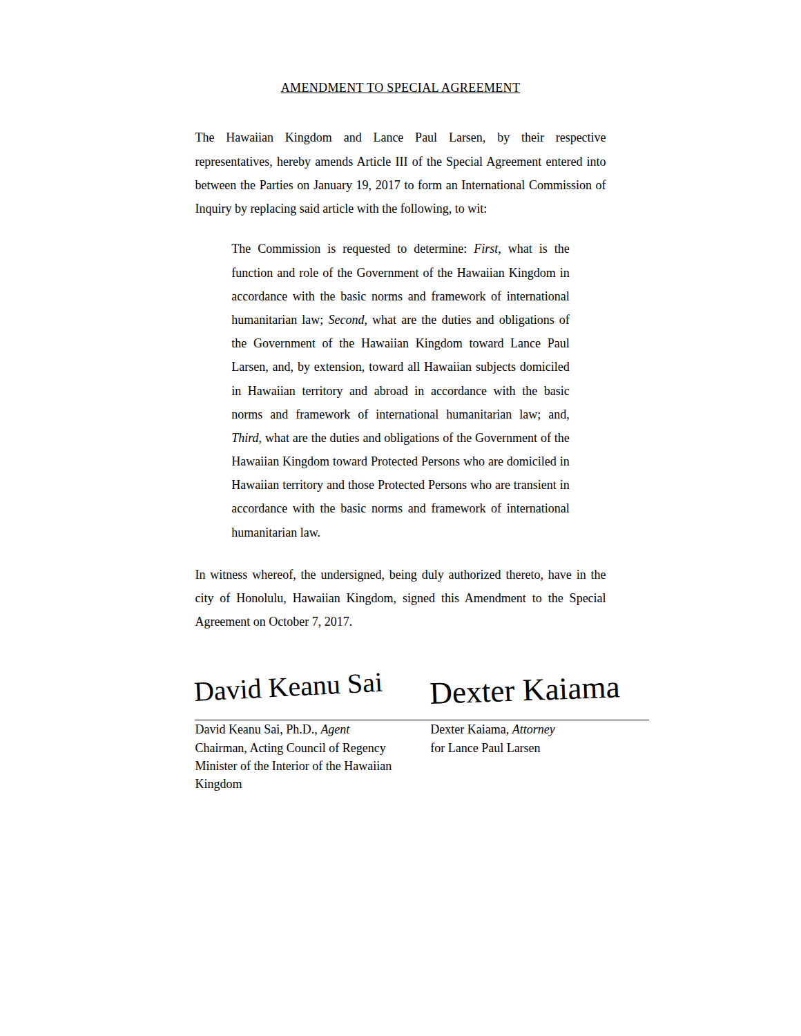AMENDMENT TO SPECIAL AGREEMENT
The Hawaiian Kingdom and Lance Paul Larsen, by their respective representatives, hereby amends Article III of the Special Agreement entered into between the Parties on January 19, 2017 to form an International Commission of Inquiry by replacing said article with the following, to wit:
The Commission is requested to determine: First, what is the function and role of the Government of the Hawaiian Kingdom in accordance with the basic norms and framework of international humanitarian law; Second, what are the duties and obligations of the Government of the Hawaiian Kingdom toward Lance Paul Larsen, and, by extension, toward all Hawaiian subjects domiciled in Hawaiian territory and abroad in accordance with the basic norms and framework of international humanitarian law; and, Third, what are the duties and obligations of the Government of the Hawaiian Kingdom toward Protected Persons who are domiciled in Hawaiian territory and those Protected Persons who are transient in accordance with the basic norms and framework of international humanitarian law.
In witness whereof, the undersigned, being duly authorized thereto, have in the city of Honolulu, Hawaiian Kingdom, signed this Amendment to the Special Agreement on October 7, 2017.
| David Keanu Sai David Keanu Sai, Ph.D., Agent Chairman, Acting Council of Regency Minister of the Interior of the Hawaiian Kingdom | Dexter Kaiama Dexter Kaiama, Attorney for Lance Paul Larsen |